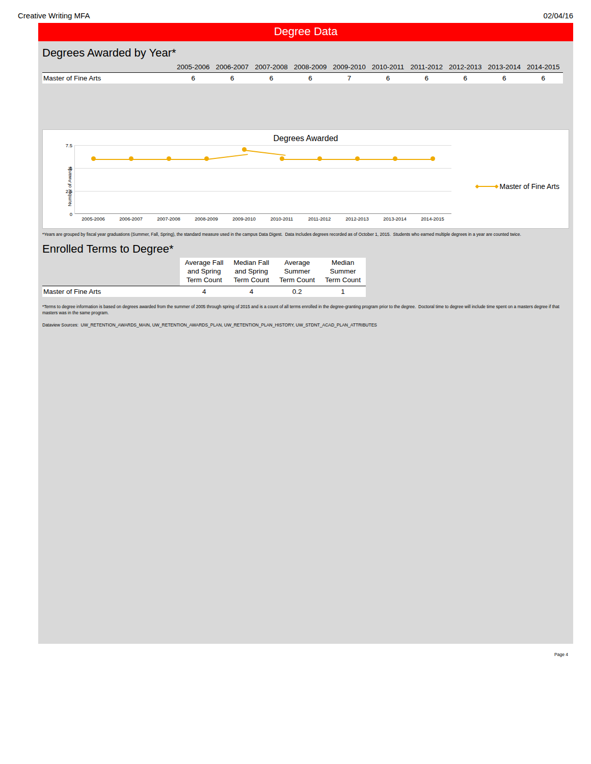Creative Writing MFA
02/04/16
Degree Data
Degrees Awarded by Year*
| | 2005-2006 | 2006-2007 | 2007-2008 | 2008-2009 | 2009-2010 | 2010-2011 | 2011-2012 | 2012-2013 | 2013-2014 | 2014-2015 |
| --- | --- | --- | --- | --- | --- | --- | --- | --- | --- | --- |
| Master of Fine Arts | 6 | 6 | 6 | 6 | 7 | 6 | 6 | 6 | 6 | 6 |
Degrees Awarded
Number of Awards
7.5 5 2.5 0
2005-2006 2006-2007 2007-2008 2008-2009 2009-2010 2010-2011 2011-2012 2012-2013 2013-2014 2014-2015
Master of Fine Arts
*Years are grouped by fiscal year graduations (Summer, Fall, Spring), the standard measure used in the campus Data Digest. Data Includes degrees recorded as of October 1, 2015. Students who earned multiple degrees in a year are counted twice.
Enrolled Terms to Degree*
| | Average Fall and Spring Term Count | Median Fall and Spring Term Count | Average Summer Term Count | Median Summer Term Count |
| --- | --- | --- | --- | --- |
| Master of Fine Arts | 4 | 4 | 0.2 | 1 |
*Terms to degree information is based on degrees awarded from the summer of 2005 through spring of 2015 and is a count of all terms enrolled in the degree-granting program prior to the degree. Doctoral time to degree will include time spent on a masters degree if that masters was in the same program.
Dataview Sources: UW_RETENTION_AWARDS_MAIN, UW_RETENTION_AWARDS_PLAN, UW_RETENTION_PLAN_HISTORY, UW_STDNT_ACAD_PLAN_ATTRIBUTES
Page 4